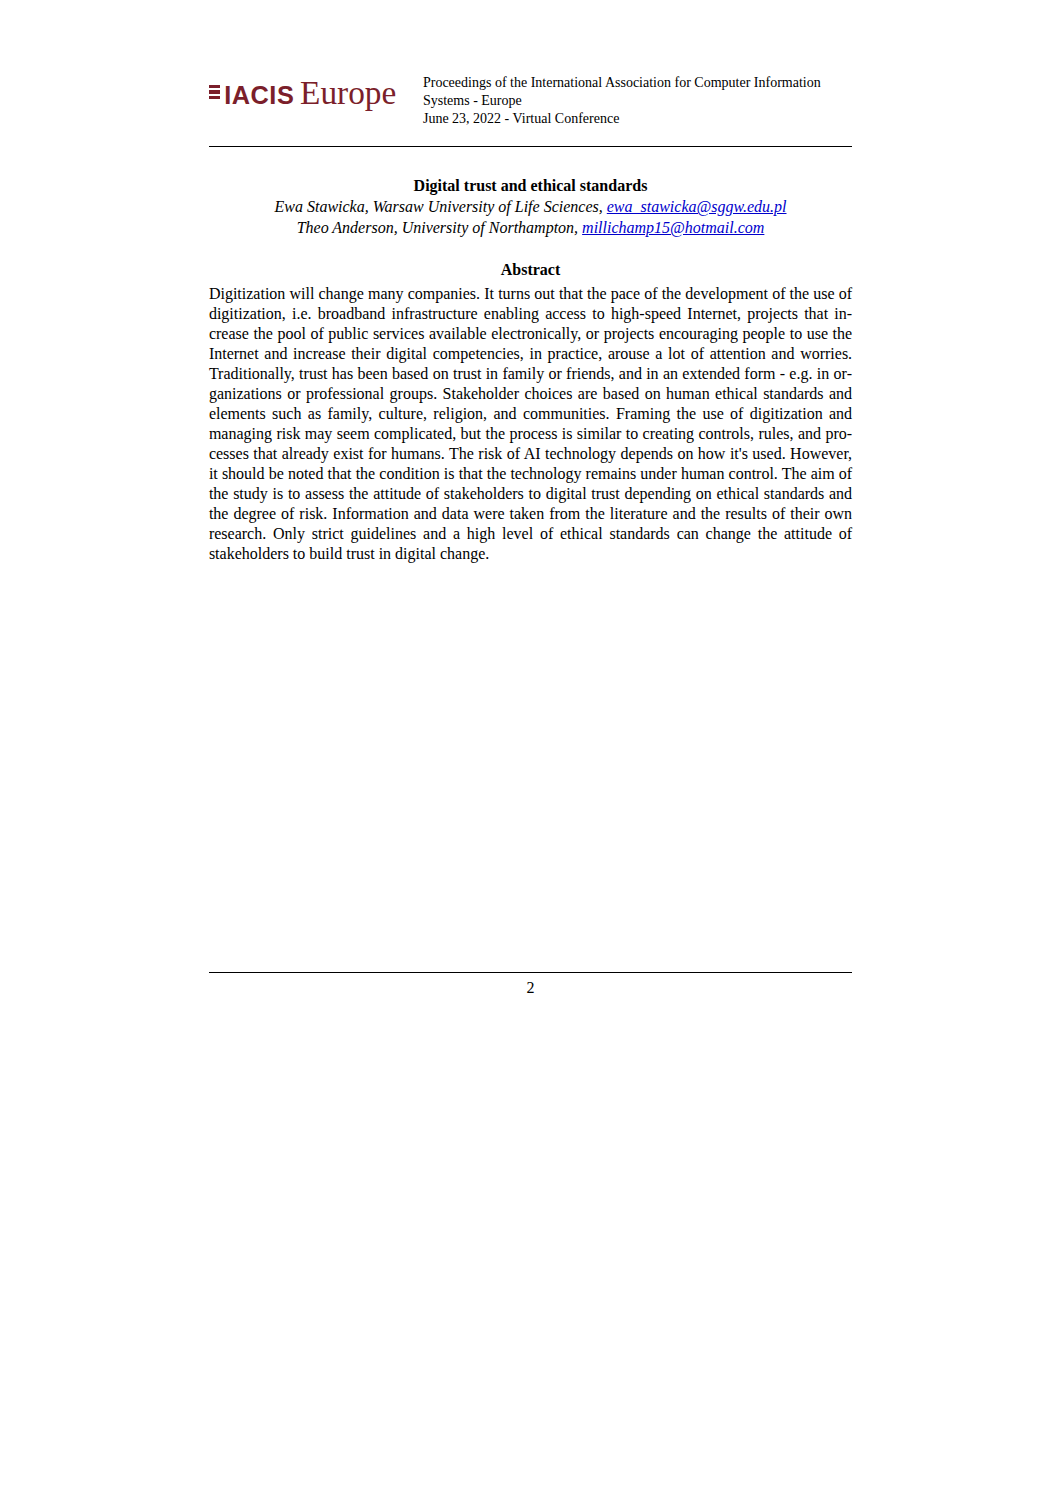IACIS Europe
Proceedings of the International Association for Computer Information Systems - Europe
June 23, 2022 - Virtual Conference
Digital trust and ethical standards
Ewa Stawicka, Warsaw University of Life Sciences, ewa_stawicka@sggw.edu.pl
Theo Anderson, University of Northampton, millichamp15@hotmail.com
Abstract
Digitization will change many companies. It turns out that the pace of the development of the use of digitization, i.e. broadband infrastructure enabling access to high-speed Internet, projects that increase the pool of public services available electronically, or projects encouraging people to use the Internet and increase their digital competencies, in practice, arouse a lot of attention and worries. Traditionally, trust has been based on trust in family or friends, and in an extended form - e.g. in organizations or professional groups. Stakeholder choices are based on human ethical standards and elements such as family, culture, religion, and communities. Framing the use of digitization and managing risk may seem complicated, but the process is similar to creating controls, rules, and processes that already exist for humans. The risk of AI technology depends on how it's used. However, it should be noted that the condition is that the technology remains under human control. The aim of the study is to assess the attitude of stakeholders to digital trust depending on ethical standards and the degree of risk. Information and data were taken from the literature and the results of their own research. Only strict guidelines and a high level of ethical standards can change the attitude of stakeholders to build trust in digital change.
2